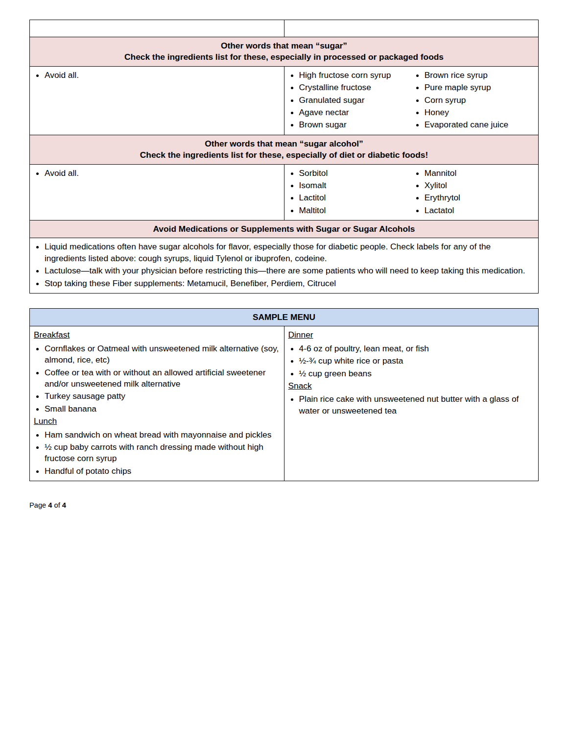| Other words that mean “sugar” Check the ingredients list for these, especially in processed or packaged foods |
| Avoid all. | High fructose corn syrup Crystalline fructose Granulated sugar Agave nectar Brown sugar Brown rice syrup Pure maple syrup Corn syrup Honey Evaporated cane juice |
| Other words that mean “sugar alcohol” Check the ingredients list for these, especially of diet or diabetic foods! |
| Avoid all. | Sorbitol Isomalt Lactitol Maltitol Mannitol Xylitol Erythrytol Lactatol |
| Avoid Medications or Supplements with Sugar or Sugar Alcohols |
| Liquid medications often have sugar alcohols for flavor, especially those for diabetic people. Check labels for any of the ingredients listed above: cough syrups, liquid Tylenol or ibuprofen, codeine. Lactulose—talk with your physician before restricting this—there are some patients who will need to keep taking this medication. Stop taking these Fiber supplements: Metamucil, Benefiber, Perdiem, Citrucel |
| SAMPLE MENU |
| Breakfast Cornflakes or Oatmeal with unsweetened milk alternative (soy, almond, rice, etc) Coffee or tea with or without an allowed artificial sweetener and/or unsweetened milk alternative Turkey sausage patty Small banana Lunch Ham sandwich on wheat bread with mayonnaise and pickles ½ cup baby carrots with ranch dressing made without high fructose corn syrup Handful of potato chips | Dinner 4-6 oz of poultry, lean meat, or fish ½-¾ cup white rice or pasta ½ cup green beans Snack Plain rice cake with unsweetened nut butter with a glass of water or unsweetened tea |
Page 4 of 4